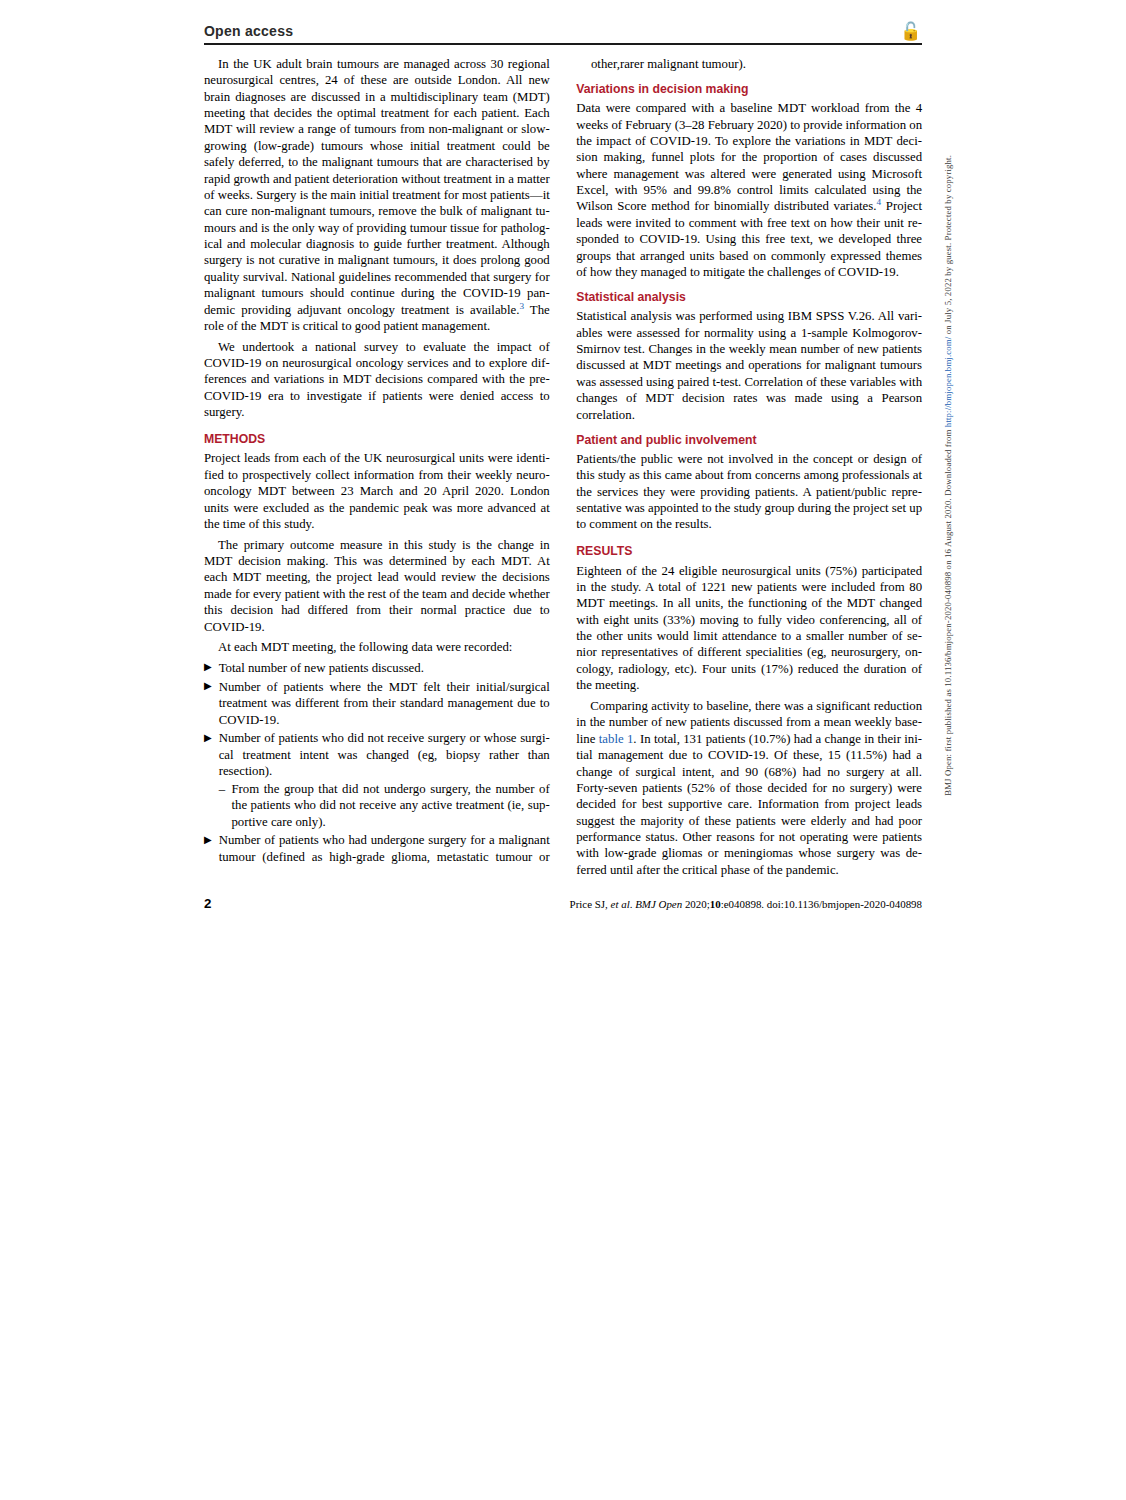Open access
🔓
In the UK adult brain tumours are managed across 30 regional neurosurgical centres, 24 of these are outside London. All new brain diagnoses are discussed in a multidisciplinary team (MDT) meeting that decides the optimal treatment for each patient. Each MDT will review a range of tumours from non-malignant or slow-growing (low-grade) tumours whose initial treatment could be safely deferred, to the malignant tumours that are characterised by rapid growth and patient deterioration without treatment in a matter of weeks. Surgery is the main initial treatment for most patients—it can cure non-malignant tumours, remove the bulk of malignant tumours and is the only way of providing tumour tissue for pathological and molecular diagnosis to guide further treatment. Although surgery is not curative in malignant tumours, it does prolong good quality survival. National guidelines recommended that surgery for malignant tumours should continue during the COVID-19 pandemic providing adjuvant oncology treatment is available.3 The role of the MDT is critical to good patient management.
We undertook a national survey to evaluate the impact of COVID-19 on neurosurgical oncology services and to explore differences and variations in MDT decisions compared with the pre-COVID-19 era to investigate if patients were denied access to surgery.
Methods
Project leads from each of the UK neurosurgical units were identified to prospectively collect information from their weekly neuro-oncology MDT between 23 March and 20 April 2020. London units were excluded as the pandemic peak was more advanced at the time of this study.
The primary outcome measure in this study is the change in MDT decision making. This was determined by each MDT. At each MDT meeting, the project lead would review the decisions made for every patient with the rest of the team and decide whether this decision had differed from their normal practice due to COVID-19.
At each MDT meeting, the following data were recorded:
Total number of new patients discussed.
Number of patients where the MDT felt their initial/surgical treatment was different from their standard management due to COVID-19.
Number of patients who did not receive surgery or whose surgical treatment intent was changed (eg, biopsy rather than resection).
From the group that did not undergo surgery, the number of the patients who did not receive any active treatment (ie, supportive care only).
Number of patients who had undergone surgery for a malignant tumour (defined as high-grade glioma, metastatic tumour or other,rarer malignant tumour).
Variations in decision making
Data were compared with a baseline MDT workload from the 4 weeks of February (3–28 February 2020) to provide information on the impact of COVID-19. To explore the variations in MDT decision making, funnel plots for the proportion of cases discussed where management was altered were generated using Microsoft Excel, with 95% and 99.8% control limits calculated using the Wilson Score method for binomially distributed variates.4 Project leads were invited to comment with free text on how their unit responded to COVID-19. Using this free text, we developed three groups that arranged units based on commonly expressed themes of how they managed to mitigate the challenges of COVID-19.
Statistical analysis
Statistical analysis was performed using IBM SPSS V.26. All variables were assessed for normality using a 1-sample Kolmogorov-Smirnov test. Changes in the weekly mean number of new patients discussed at MDT meetings and operations for malignant tumours was assessed using paired t-test. Correlation of these variables with changes of MDT decision rates was made using a Pearson correlation.
Patient and public involvement
Patients/the public were not involved in the concept or design of this study as this came about from concerns among professionals at the services they were providing patients. A patient/public representative was appointed to the study group during the project set up to comment on the results.
Results
Eighteen of the 24 eligible neurosurgical units (75%) participated in the study. A total of 1221 new patients were included from 80 MDT meetings. In all units, the functioning of the MDT changed with eight units (33%) moving to fully video conferencing, all of the other units would limit attendance to a smaller number of senior representatives of different specialities (eg, neurosurgery, oncology, radiology, etc). Four units (17%) reduced the duration of the meeting.
Comparing activity to baseline, there was a significant reduction in the number of new patients discussed from a mean weekly baseline table 1. In total, 131 patients (10.7%) had a change in their initial management due to COVID-19. Of these, 15 (11.5%) had a change of surgical intent, and 90 (68%) had no surgery at all. Forty-seven patients (52% of those decided for no surgery) were decided for best supportive care. Information from project leads suggest the majority of these patients were elderly and had poor performance status. Other reasons for not operating were patients with low-grade gliomas or meningiomas whose surgery was deferred until after the critical phase of the pandemic.
2
Price SJ, et al. BMJ Open 2020;10:e040898. doi:10.1136/bmjopen-2020-040898
BMJ Open: first published as 10.1136/bmjopen-2020-040898 on 16 August 2020. Downloaded from http://bmjopen.bmj.com/ on July 5, 2022 by guest. Protected by copyright.